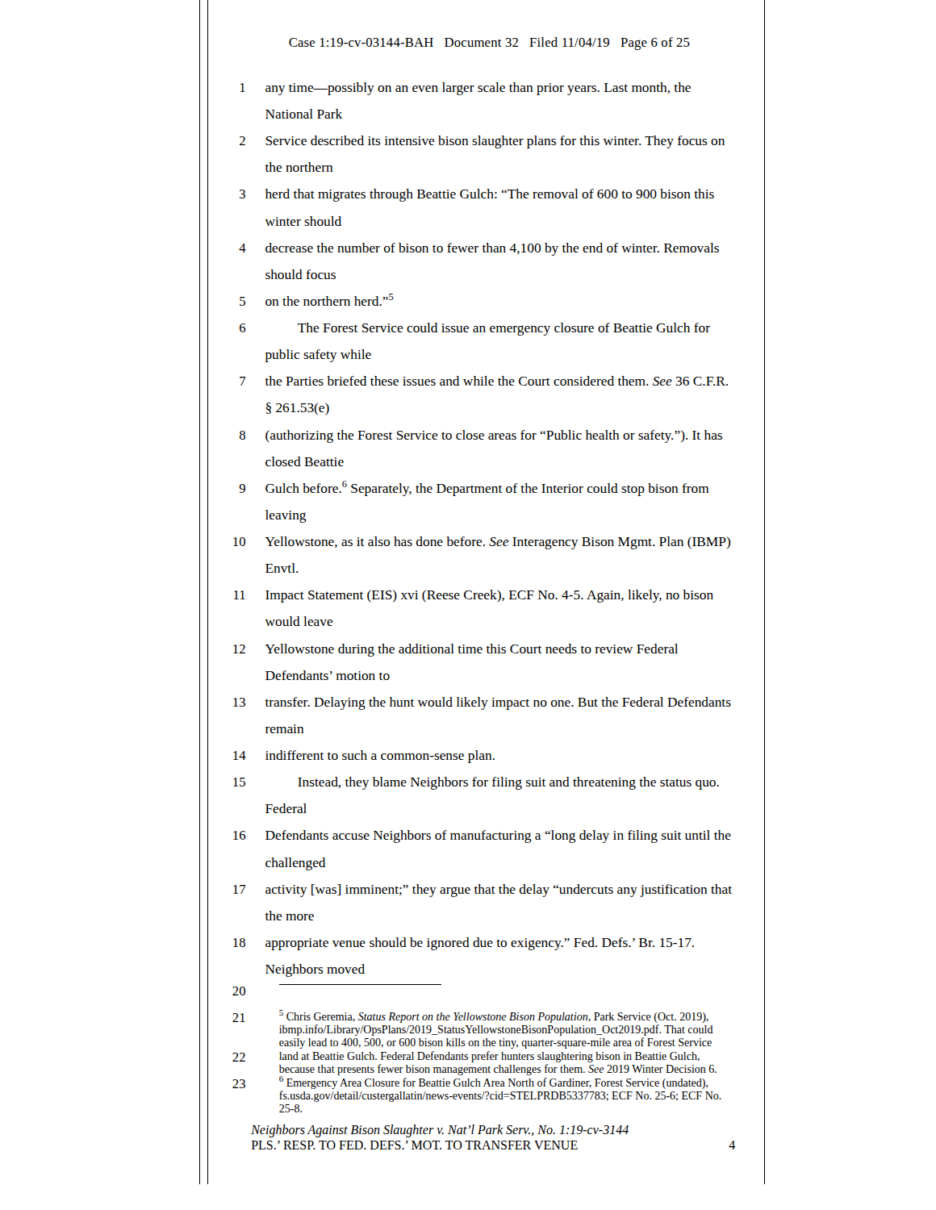Case 1:19-cv-03144-BAH Document 32 Filed 11/04/19 Page 6 of 25
any time—possibly on an even larger scale than prior years. Last month, the National Park
Service described its intensive bison slaughter plans for this winter. They focus on the northern
herd that migrates through Beattie Gulch: “The removal of 600 to 900 bison this winter should
decrease the number of bison to fewer than 4,100 by the end of winter. Removals should focus
on the northern herd.”5
The Forest Service could issue an emergency closure of Beattie Gulch for public safety while
the Parties briefed these issues and while the Court considered them. See 36 C.F.R. § 261.53(e)
(authorizing the Forest Service to close areas for “Public health or safety.”). It has closed Beattie
Gulch before.6 Separately, the Department of the Interior could stop bison from leaving
Yellowstone, as it also has done before. See Interagency Bison Mgmt. Plan (IBMP) Envtl.
Impact Statement (EIS) xvi (Reese Creek), ECF No. 4-5. Again, likely, no bison would leave
Yellowstone during the additional time this Court needs to review Federal Defendants’ motion to
transfer. Delaying the hunt would likely impact no one. But the Federal Defendants remain
indifferent to such a common-sense plan.
Instead, they blame Neighbors for filing suit and threatening the status quo. Federal
Defendants accuse Neighbors of manufacturing a “long delay in filing suit until the challenged
activity [was] imminent;” they argue that the delay “undercuts any justification that the more
appropriate venue should be ignored due to exigency.” Fed. Defs.’ Br. 15-17. Neighbors moved
5 Chris Geremia, Status Report on the Yellowstone Bison Population, Park Service (Oct. 2019), ibmp.info/Library/OpsPlans/2019_StatusYellowstoneBisonPopulation_Oct2019.pdf. That could easily lead to 400, 500, or 600 bison kills on the tiny, quarter-square-mile area of Forest Service
land at Beattie Gulch. Federal Defendants prefer hunters slaughtering bison in Beattie Gulch, because that presents fewer bison management challenges for them. See 2019 Winter Decision 6.
6 Emergency Area Closure for Beattie Gulch Area North of Gardiner, Forest Service (undated), fs.usda.gov/detail/custergallatin/news-events/?cid=STELPRDB5337783; ECF No. 25-6; ECF No. 25-8.
Neighbors Against Bison Slaughter v. Nat’l Park Serv., No. 1:19-cv-3144
PLS.’ RESP. TO FED. DEFS.’ MOT. TO TRANSFER VENUE 4